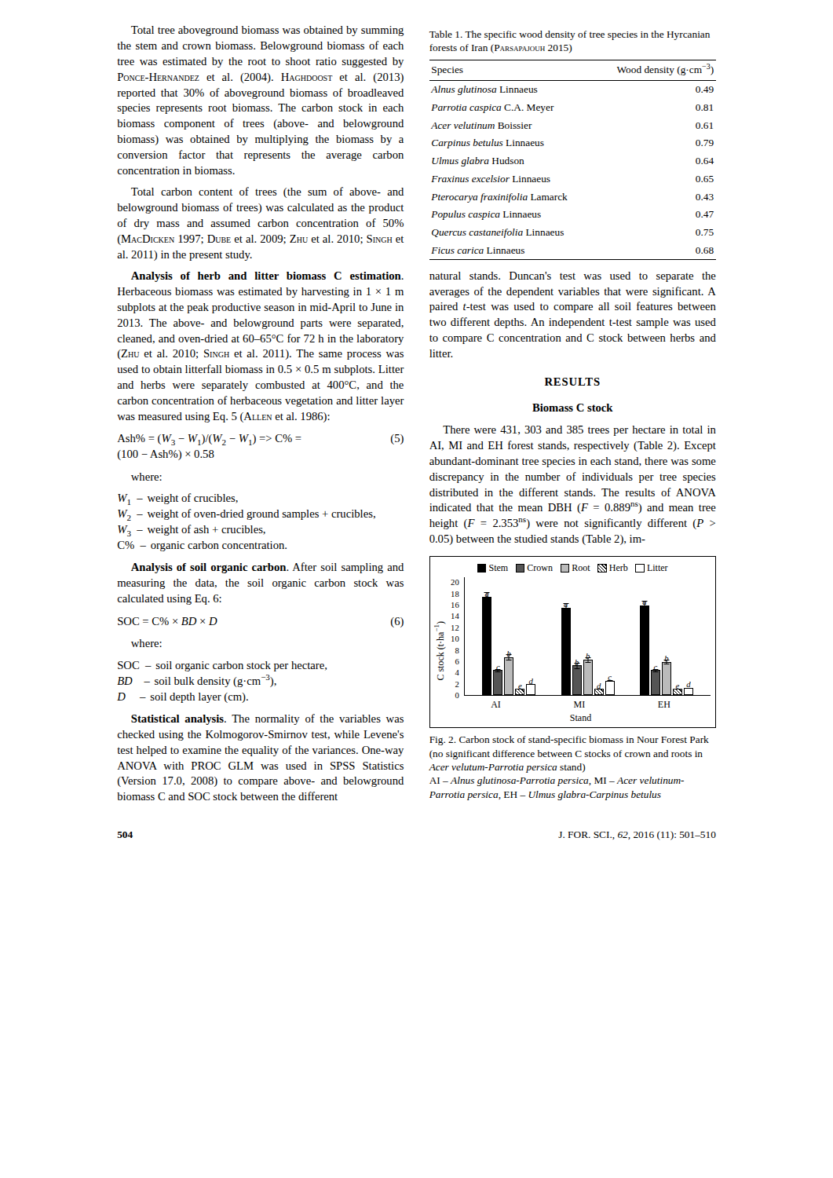Total tree aboveground biomass was obtained by summing the stem and crown biomass. Belowground biomass of each tree was estimated by the root to shoot ratio suggested by Ponce-Hernandez et al. (2004). Haghdoost et al. (2013) reported that 30% of aboveground biomass of broadleaved species represents root biomass. The carbon stock in each biomass component of trees (above- and belowground biomass) was obtained by multiplying the biomass by a conversion factor that represents the average carbon concentration in biomass.
Total carbon content of trees (the sum of above- and belowground biomass of trees) was calculated as the product of dry mass and assumed carbon concentration of 50% (MacDicken 1997; Dube et al. 2009; Zhu et al. 2010; Singh et al. 2011) in the present study.
Analysis of herb and litter biomass C estimation. Herbaceous biomass was estimated by harvesting in 1 × 1 m subplots at the peak productive season in mid-April to June in 2013. The above- and belowground parts were separated, cleaned, and oven-dried at 60–65°C for 72 h in the laboratory (Zhu et al. 2010; Singh et al. 2011). The same process was used to obtain litterfall biomass in 0.5 × 0.5 m subplots. Litter and herbs were separately combusted at 400°C, and the carbon concentration of herbaceous vegetation and litter layer was measured using Eq. 5 (Allen et al. 1986):
Ash% = (W3 − W1)/(W2 − W1) => C% =
(100 − Ash%) × 0.58
(5)
where:
W1 –
weight of crucibles,
W2 –
weight of oven-dried ground samples + crucibles,
W3 –
weight of ash + crucibles,
C% –
organic carbon concentration.
Analysis of soil organic carbon. After soil sampling and measuring the data, the soil organic carbon stock was calculated using Eq. 6:
SOC = C% × BD × D
(6)
where:
SOC –
soil organic carbon stock per hectare,
BD –
soil bulk density (g·cm−3),
D –
soil depth layer (cm).
Statistical analysis. The normality of the variables was checked using the Kolmogorov-Smirnov test, while Levene's test helped to examine the equality of the variances. One-way ANOVA with PROC GLM was used in SPSS Statistics (Version 17.0, 2008) to compare above- and belowground biomass C and SOC stock between the different
Table 1. The specific wood density of tree species in the Hyrcanian forests of Iran ( Parsapajouh 2015)
| Species | Wood density (g·cm −3 ) |
| --- | --- |
| Alnus glutinosa Linnaeus | 0.49 |
| Parrotia caspica C.A. Meyer | 0.81 |
| Acer velutinum Boissier | 0.61 |
| Carpinus betulus Linnaeus | 0.79 |
| Ulmus glabra Hudson | 0.64 |
| Fraxinus excelsior Linnaeus | 0.65 |
| Pterocarya fraxinifolia Lamarck | 0.43 |
| Populus caspica Linnaeus | 0.47 |
| Quercus castaneifolia Linnaeus | 0.75 |
| Ficus carica Linnaeus | 0.68 |
natural stands. Duncan's test was used to separate the averages of the dependent variables that were significant. A paired t-test was used to compare all soil features between two different depths. An independent t-test sample was used to compare C concentration and C stock between herbs and litter.
Results
Biomass C stock
There were 431, 303 and 385 trees per hectare in total in AI, MI and EH forest stands, respectively (Table 2). Except abundant-dominant tree species in each stand, there was some discrepancy in the number of individuals per tree species distributed in the different stands. The results of ANOVA indicated that the mean DBH (F = 0.889ns) and mean tree height (F = 2.353ns) were not significantly different (P > 0.05) between the studied stands (Table 2), im-
Stem Crown Root Herb Litter
C stock (t·ha−1)
20
18
16
14
12
10
8
6
4
2
0
a
c
b
e
d
a
b
b
d
c
a
c
b
e
d
AI MI EH
Stand
Fig. 2. Carbon stock of stand-specific biomass in Nour Forest Park (no significant difference between C stocks of crown and roots in Acer velutum-Parrotia persica stand)
AI – Alnus glutinosa-Parrotia persica, MI – Acer velutinum-Parrotia persica, EH – Ulmus glabra-Carpinus betulus
504
J. FOR. SCI., 62, 2016 (11): 501–510